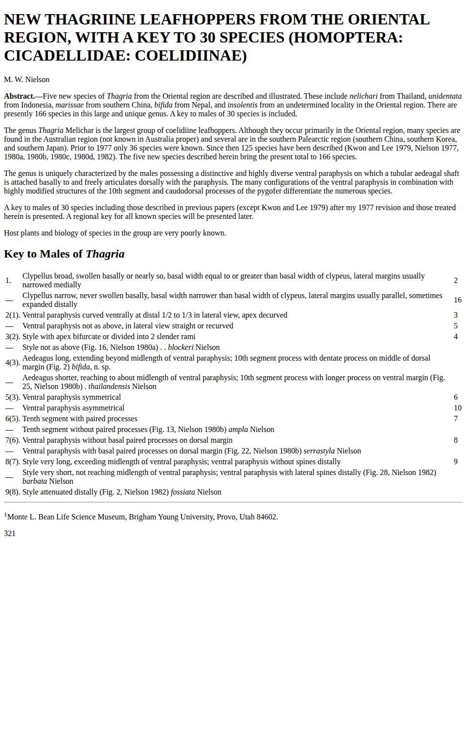NEW THAGRIINE LEAFHOPPERS FROM THE ORIENTAL REGION, WITH A KEY TO 30 SPECIES (HOMOPTERA: CICADELLIDAE: COELIDIINAE)
M. W. Nielson
Abstract.—Five new species of Thagria from the Oriental region are described and illustrated. These include nelichari from Thailand, unidentata from Indonesia, marissae from southern China, bifida from Nepal, and insolentis from an undetermined locality in the Oriental region. There are presently 166 species in this large and unique genus. A key to males of 30 species is included.
The genus Thagria Melichar is the largest group of coelidiine leafhoppers. Although they occur primarily in the Oriental region, many species are found in the Australian region (not known in Australia proper) and several are in the southern Palearctic region (southern China, southern Korea, and southern Japan). Prior to 1977 only 36 species were known. Since then 125 species have been described (Kwon and Lee 1979, Nielson 1977, 1980a, 1980b, 1980c, 1980d, 1982). The five new species described herein bring the present total to 166 species.
The genus is uniquely characterized by the males possessing a distinctive and highly diverse ventral paraphysis on which a tubular aedeagal shaft is attached basally to and freely articulates dorsally with the paraphysis. The many configurations of the ventral paraphysis in combination with highly modified structures of the 10th segment and caudodorsal processes of the pygofer differentiate the numerous species.
A key to males of 30 species including those described in previous papers (except Kwon and Lee 1979) after my 1977 revision and those treated herein is presented. A regional key for all known species will be presented later.
Host plants and biology of species in the group are very poorly known.
Key to Males of Thagria
| 1. | Clypellus broad, swollen basally or nearly so, basal width equal to or greater than basal width of clypeus, lateral margins usually narrowed medially | 2 |
| — | Clypellus narrow, never swollen basally, basal width narrower than basal width of clypeus, lateral margins usually parallel, sometimes expanded distally | 16 |
| 2(1). | Ventral paraphysis curved ventrally at distal 1/2 to 1/3 in lateral view, apex decurved | 3 |
| — | Ventral paraphysis not as above, in lateral view straight or recurved | 5 |
| 3(2). | Style with apex bifurcate or divided into 2 slender rami | 4 |
| — | Style not as above (Fig. 16, Nielson 1980a) . . blockeri Nielson | |
| 4(3). | Aedeagus long, extending beyond midlength of ventral paraphysis; 10th segment process with dentate process on middle of dorsal margin (Fig. 2) bifida , n. sp. | |
| — | Aedeagus shorter, reaching to about midlength of ventral paraphysis; 10th segment process with longer process on ventral margin (Fig. 25, Nielson 1980b) . thailandensis Nielson | |
| 5(3). | Ventral paraphysis symmetrical | 6 |
| — | Ventral paraphysis asymmetrical | 10 |
| 6(5). | Tenth segment with paired processes | 7 |
| — | Tenth segment without paired processes (Fig. 13, Nielson 1980b) ampla Nielson | |
| 7(6). | Ventral paraphysis without basal paired processes on dorsal margin | 8 |
| — | Ventral paraphysis with basal paired processes on dorsal margin (Fig. 22, Nielson 1980b) serrastyla Nielson | |
| 8(7). | Style very long, exceeding midlength of ventral paraphysis; ventral paraphysis without spines distally | 9 |
| — | Style very short, not reaching midlength of ventral paraphysis; ventral paraphysis with lateral spines distally (Fig. 28, Nielson 1982) barbata Nielson | |
| 9(8). | Style attenuated distally (Fig. 2, Nielson 1982) fossiata Nielson | |
1Monte L. Bean Life Science Museum, Brigham Young University, Provo, Utah 84602.
321